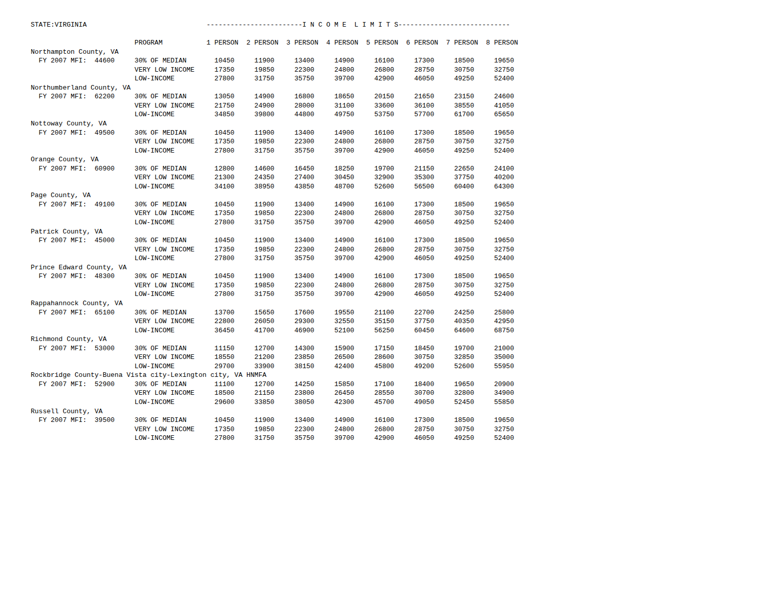STATE:VIRGINIA                              ------------------------I N C O M E  L I M I T S----------------------------

                          PROGRAM           1 PERSON  2 PERSON  3 PERSON  4 PERSON  5 PERSON  6 PERSON  7 PERSON  8 PERSON
Northampton County, VA
  FY 2007 MFI:  44600     30% OF MEDIAN       10450     11900     13400     14900     16100     17300     18500     19650
                          VERY LOW INCOME     17350     19850     22300     24800     26800     28750     30750     32750
                          LOW-INCOME          27800     31750     35750     39700     42900     46050     49250     52400
Northumberland County, VA
  FY 2007 MFI:  62200     30% OF MEDIAN       13050     14900     16800     18650     20150     21650     23150     24600
                          VERY LOW INCOME     21750     24900     28000     31100     33600     36100     38550     41050
                          LOW-INCOME          34850     39800     44800     49750     53750     57700     61700     65650
Nottoway County, VA
  FY 2007 MFI:  49500     30% OF MEDIAN       10450     11900     13400     14900     16100     17300     18500     19650
                          VERY LOW INCOME     17350     19850     22300     24800     26800     28750     30750     32750
                          LOW-INCOME          27800     31750     35750     39700     42900     46050     49250     52400
Orange County, VA
  FY 2007 MFI:  60900     30% OF MEDIAN       12800     14600     16450     18250     19700     21150     22650     24100
                          VERY LOW INCOME     21300     24350     27400     30450     32900     35300     37750     40200
                          LOW-INCOME          34100     38950     43850     48700     52600     56500     60400     64300
Page County, VA
  FY 2007 MFI:  49100     30% OF MEDIAN       10450     11900     13400     14900     16100     17300     18500     19650
                          VERY LOW INCOME     17350     19850     22300     24800     26800     28750     30750     32750
                          LOW-INCOME          27800     31750     35750     39700     42900     46050     49250     52400
Patrick County, VA
  FY 2007 MFI:  45000     30% OF MEDIAN       10450     11900     13400     14900     16100     17300     18500     19650
                          VERY LOW INCOME     17350     19850     22300     24800     26800     28750     30750     32750
                          LOW-INCOME          27800     31750     35750     39700     42900     46050     49250     52400
Prince Edward County, VA
  FY 2007 MFI:  48300     30% OF MEDIAN       10450     11900     13400     14900     16100     17300     18500     19650
                          VERY LOW INCOME     17350     19850     22300     24800     26800     28750     30750     32750
                          LOW-INCOME          27800     31750     35750     39700     42900     46050     49250     52400
Rappahannock County, VA
  FY 2007 MFI:  65100     30% OF MEDIAN       13700     15650     17600     19550     21100     22700     24250     25800
                          VERY LOW INCOME     22800     26050     29300     32550     35150     37750     40350     42950
                          LOW-INCOME          36450     41700     46900     52100     56250     60450     64600     68750
Richmond County, VA
  FY 2007 MFI:  53000     30% OF MEDIAN       11150     12700     14300     15900     17150     18450     19700     21000
                          VERY LOW INCOME     18550     21200     23850     26500     28600     30750     32850     35000
                          LOW-INCOME          29700     33900     38150     42400     45800     49200     52600     55950
Rockbridge County-Buena Vista city-Lexington city, VA HNMFA
  FY 2007 MFI:  52900     30% OF MEDIAN       11100     12700     14250     15850     17100     18400     19650     20900
                          VERY LOW INCOME     18500     21150     23800     26450     28550     30700     32800     34900
                          LOW-INCOME          29600     33850     38050     42300     45700     49050     52450     55850
Russell County, VA
  FY 2007 MFI:  39500     30% OF MEDIAN       10450     11900     13400     14900     16100     17300     18500     19650
                          VERY LOW INCOME     17350     19850     22300     24800     26800     28750     30750     32750
                          LOW-INCOME          27800     31750     35750     39700     42900     46050     49250     52400